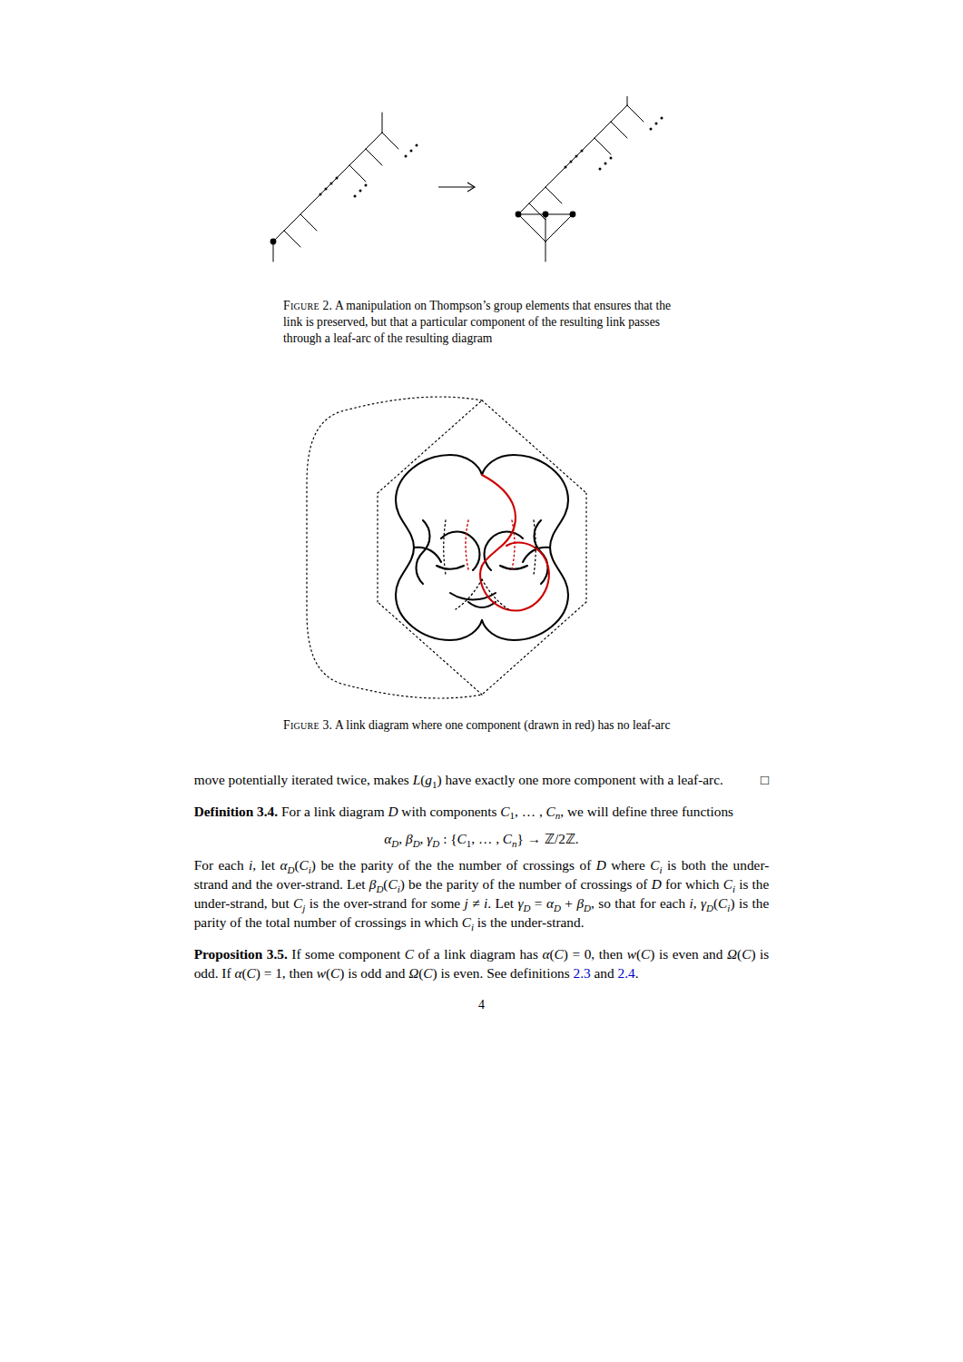Figure 2. A manipulation on Thompson’s group elements that ensures that the link is preserved, but that a particular component of the resulting link passes through a leaf-arc of the resulting diagram
Figure 3. A link diagram where one component (drawn in red) has no leaf-arc
move potentially iterated twice, makes L(g 1) have exactly one more component with a leaf-arc.□
Definition 3.4. For a link diagram D with components C 1, … , Cn, we will define three functions
αD, βD, γD : {C 1, … , Cn} → ℤ/2ℤ.
For each i, let αD(Ci) be the parity of the the number of crossings of D where Ci is both the under-strand and the over-strand. Let βD(Ci) be the parity of the number of crossings of D for which Ci is the under-strand, but Cj is the over-strand for some j ≠ i. Let γD = αD + βD, so that for each i, γD(Ci) is the parity of the total number of crossings in which Ci is the under-strand.
Proposition 3.5. If some component C of a link diagram has α(C) = 0, then w(C) is even and Ω(C) is odd. If α(C) = 1, then w(C) is odd and Ω(C) is even. See definitions 2.3 and 2.4.
4